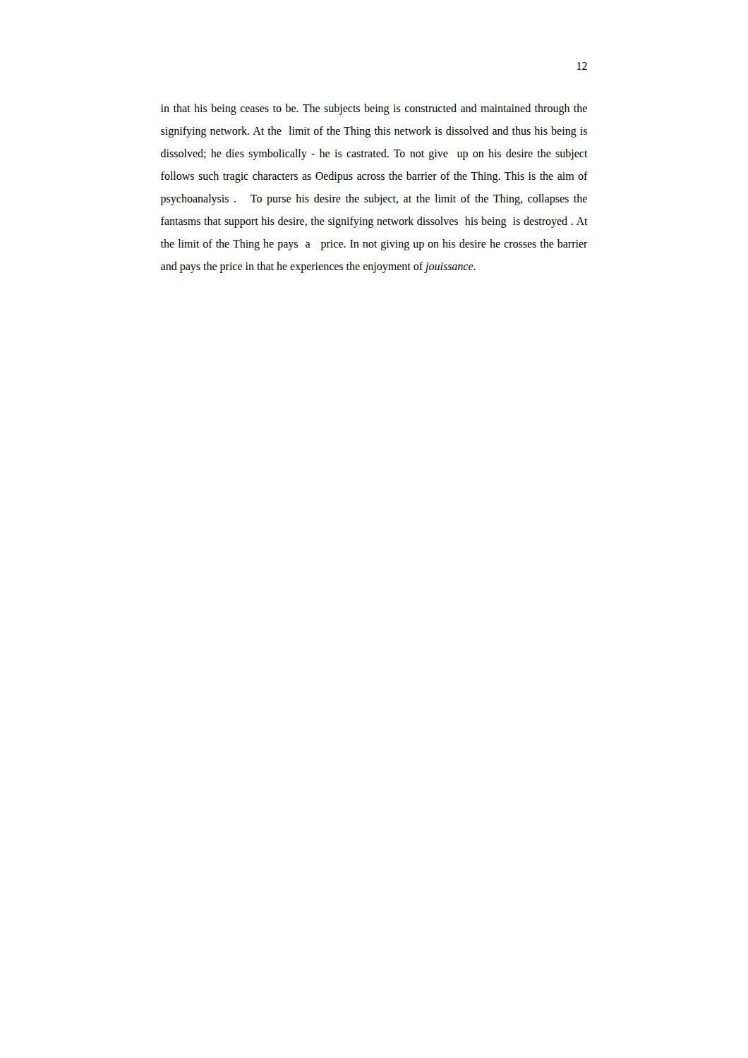12
in that his being ceases to be. The subjects being is constructed and maintained through the signifying network. At the limit of the Thing this network is dissolved and thus his being is dissolved; he dies symbolically - he is castrated. To not give up on his desire the subject follows such tragic characters as Oedipus across the barrier of the Thing. This is the aim of psychoanalysis . To purse his desire the subject, at the limit of the Thing, collapses the fantasms that support his desire, the signifying network dissolves his being is destroyed . At the limit of the Thing he pays a price. In not giving up on his desire he crosses the barrier and pays the price in that he experiences the enjoyment of jouissance.